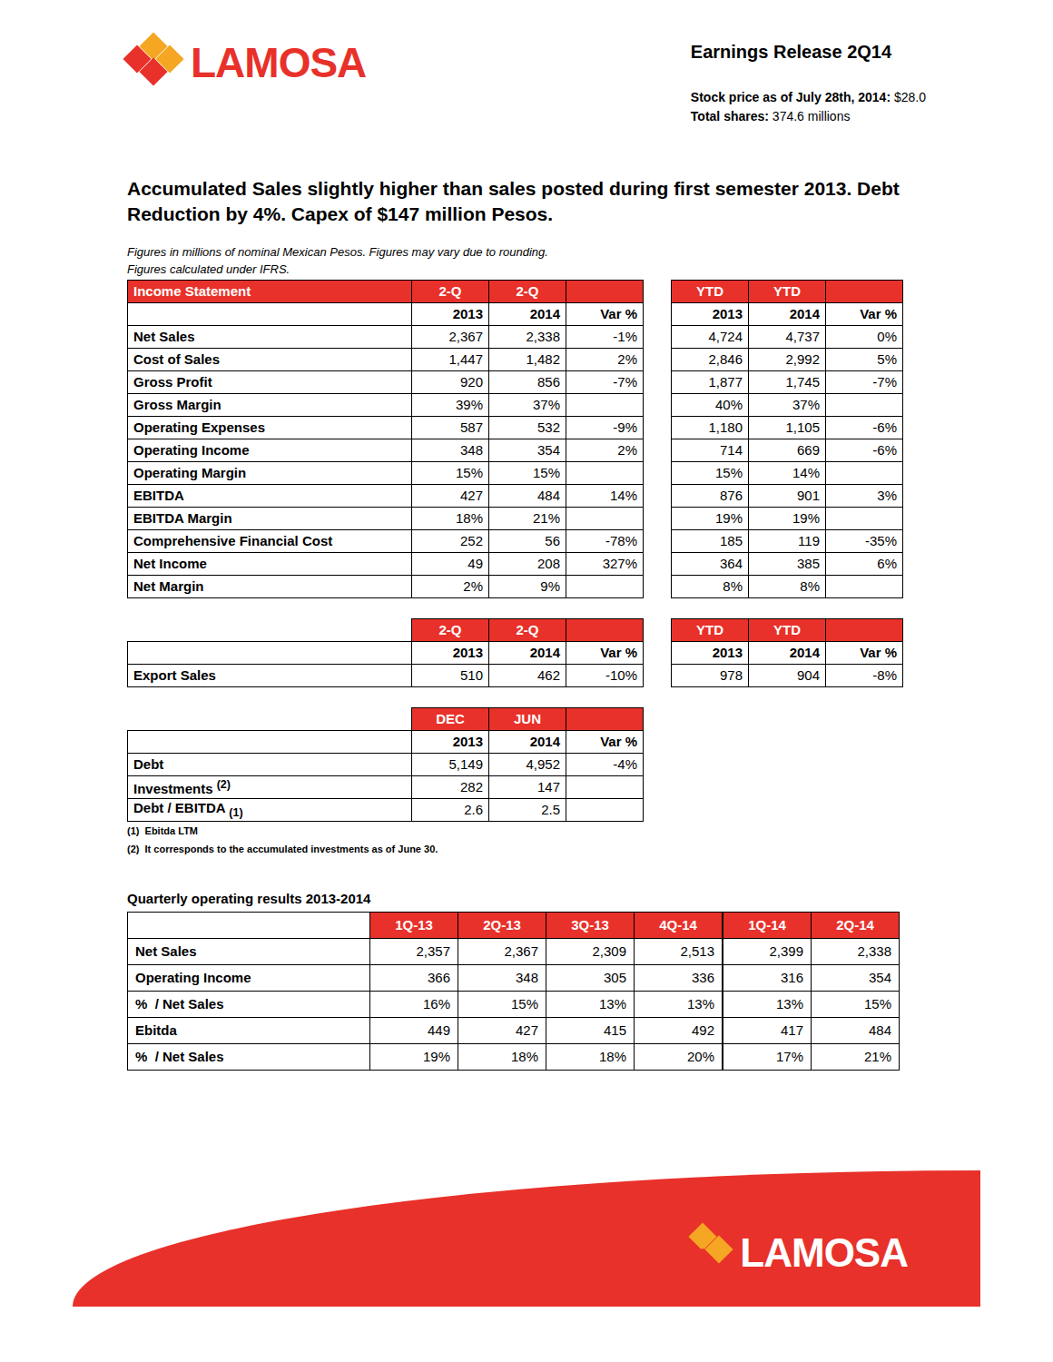LAMOSA
Earnings Release 2Q14
Stock price as of July 28th, 2014: $28.0
Total shares: 374.6 millions
Accumulated Sales slightly higher than sales posted during first semester 2013. Debt Reduction by 4%. Capex of $147 million Pesos.
Figures in millions of nominal Mexican Pesos. Figures may vary due to rounding.
Figures calculated under IFRS.
| Income Statement | 2-Q | 2-Q | |
| | 2013 | 2014 | Var % |
| Net Sales | 2,367 | 2,338 | -1% |
| Cost of Sales | 1,447 | 1,482 | 2% |
| Gross Profit | 920 | 856 | -7% |
| Gross Margin | 39% | 37% | |
| Operating Expenses | 587 | 532 | -9% |
| Operating Income | 348 | 354 | 2% |
| Operating Margin | 15% | 15% | |
| EBITDA | 427 | 484 | 14% |
| EBITDA Margin | 18% | 21% | |
| Comprehensive Financial Cost | 252 | 56 | -78% |
| Net Income | 49 | 208 | 327% |
| Net Margin | 2% | 9% | |
| YTD | YTD | |
| 2013 | 2014 | Var % |
| 4,724 | 4,737 | 0% |
| 2,846 | 2,992 | 5% |
| 1,877 | 1,745 | -7% |
| 40% | 37% | |
| 1,180 | 1,105 | -6% |
| 714 | 669 | -6% |
| 15% | 14% | |
| 876 | 901 | 3% |
| 19% | 19% | |
| 185 | 119 | -35% |
| 364 | 385 | 6% |
| 8% | 8% | |
| | 2-Q | 2-Q | |
| | 2013 | 2014 | Var % |
| Export Sales | 510 | 462 | -10% |
| YTD | YTD | |
| 2013 | 2014 | Var % |
| 978 | 904 | -8% |
| | DEC | JUN | |
| | 2013 | 2014 | Var % |
| Debt | 5,149 | 4,952 | -4% |
| Investments (2) | 282 | 147 | |
| Debt / EBITDA (1) | 2.6 | 2.5 | |
(1) Ebitda LTM
(2) It corresponds to the accumulated investments as of June 30.
Quarterly operating results 2013-2014
| | 1Q-13 | 2Q-13 | 3Q-13 | 4Q-14 | 1Q-14 | 2Q-14 |
| Net Sales | 2,357 | 2,367 | 2,309 | 2,513 | 2,399 | 2,338 |
| Operating Income | 366 | 348 | 305 | 336 | 316 | 354 |
| % / Net Sales | 16% | 15% | 13% | 13% | 13% | 15% |
| Ebitda | 449 | 427 | 415 | 492 | 417 | 484 |
| % / Net Sales | 19% | 18% | 18% | 20% | 17% | 21% |
LAMOSA